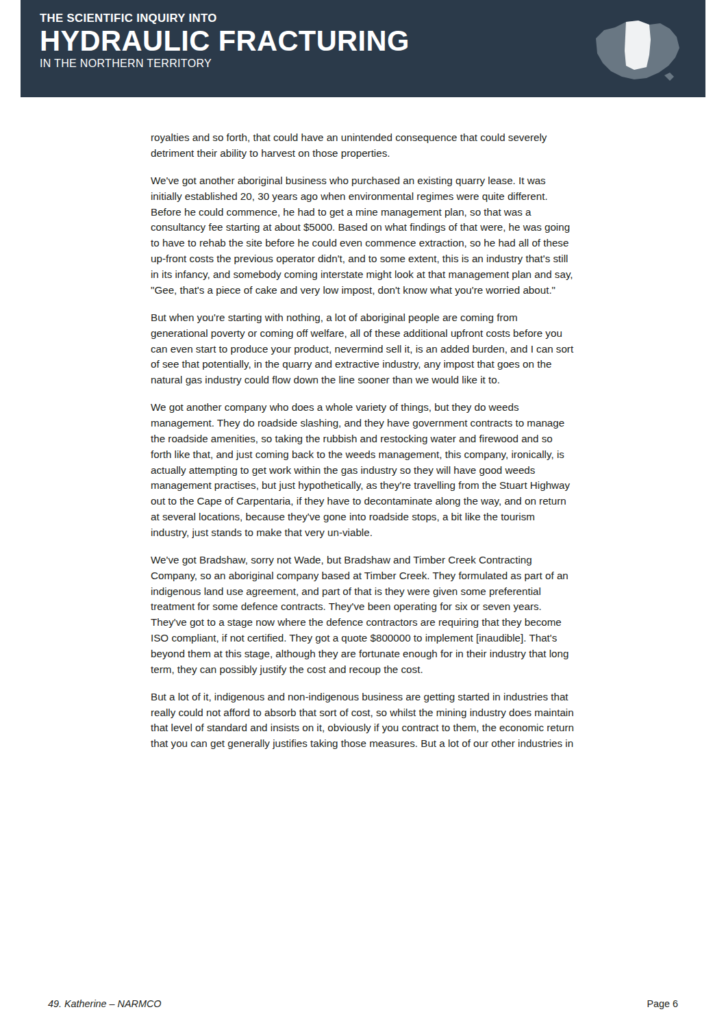The Scientific Inquiry into
Hydraulic Fracturing
in the Northern Territory
royalties and so forth, that could have an unintended consequence that could severely detriment their ability to harvest on those properties.
We've got another aboriginal business who purchased an existing quarry lease. It was initially established 20, 30 years ago when environmental regimes were quite different. Before he could commence, he had to get a mine management plan, so that was a consultancy fee starting at about $5000. Based on what findings of that were, he was going to have to rehab the site before he could even commence extraction, so he had all of these up-front costs the previous operator didn't, and to some extent, this is an industry that's still in its infancy, and somebody coming interstate might look at that management plan and say, "Gee, that's a piece of cake and very low impost, don't know what you're worried about."
But when you're starting with nothing, a lot of aboriginal people are coming from generational poverty or coming off welfare, all of these additional upfront costs before you can even start to produce your product, nevermind sell it, is an added burden, and I can sort of see that potentially, in the quarry and extractive industry, any impost that goes on the natural gas industry could flow down the line sooner than we would like it to.
We got another company who does a whole variety of things, but they do weeds management. They do roadside slashing, and they have government contracts to manage the roadside amenities, so taking the rubbish and restocking water and firewood and so forth like that, and just coming back to the weeds management, this company, ironically, is actually attempting to get work within the gas industry so they will have good weeds management practises, but just hypothetically, as they're travelling from the Stuart Highway out to the Cape of Carpentaria, if they have to decontaminate along the way, and on return at several locations, because they've gone into roadside stops, a bit like the tourism industry, just stands to make that very un-viable.
We've got Bradshaw, sorry not Wade, but Bradshaw and Timber Creek Contracting Company, so an aboriginal company based at Timber Creek. They formulated as part of an indigenous land use agreement, and part of that is they were given some preferential treatment for some defence contracts. They've been operating for six or seven years. They've got to a stage now where the defence contractors are requiring that they become ISO compliant, if not certified. They got a quote $800000 to implement [inaudible]. That's beyond them at this stage, although they are fortunate enough for in their industry that long term, they can possibly justify the cost and recoup the cost.
But a lot of it, indigenous and non-indigenous business are getting started in industries that really could not afford to absorb that sort of cost, so whilst the mining industry does maintain that level of standard and insists on it, obviously if you contract to them, the economic return that you can get generally justifies taking those measures. But a lot of our other industries in
49. Katherine – NARMCO
Page 6